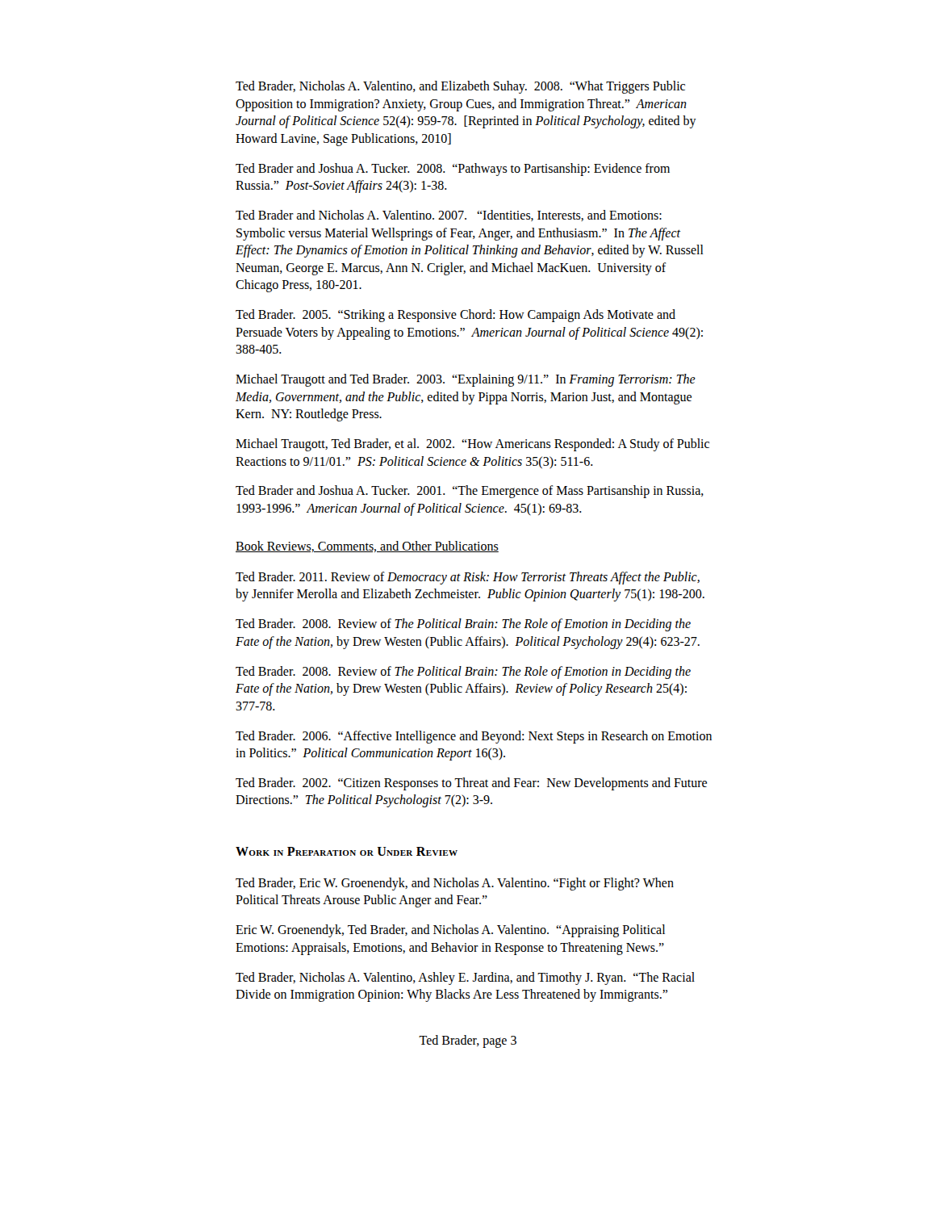Ted Brader, Nicholas A. Valentino, and Elizabeth Suhay. 2008. “What Triggers Public Opposition to Immigration? Anxiety, Group Cues, and Immigration Threat.” American Journal of Political Science 52(4): 959-78. [Reprinted in Political Psychology, edited by Howard Lavine, Sage Publications, 2010]
Ted Brader and Joshua A. Tucker. 2008. “Pathways to Partisanship: Evidence from Russia.” Post-Soviet Affairs 24(3): 1-38.
Ted Brader and Nicholas A. Valentino. 2007. “Identities, Interests, and Emotions: Symbolic versus Material Wellsprings of Fear, Anger, and Enthusiasm.” In The Affect Effect: The Dynamics of Emotion in Political Thinking and Behavior, edited by W. Russell Neuman, George E. Marcus, Ann N. Crigler, and Michael MacKuen. University of Chicago Press, 180-201.
Ted Brader. 2005. “Striking a Responsive Chord: How Campaign Ads Motivate and Persuade Voters by Appealing to Emotions.” American Journal of Political Science 49(2): 388-405.
Michael Traugott and Ted Brader. 2003. “Explaining 9/11.” In Framing Terrorism: The Media, Government, and the Public, edited by Pippa Norris, Marion Just, and Montague Kern. NY: Routledge Press.
Michael Traugott, Ted Brader, et al. 2002. “How Americans Responded: A Study of Public Reactions to 9/11/01.” PS: Political Science & Politics 35(3): 511-6.
Ted Brader and Joshua A. Tucker. 2001. “The Emergence of Mass Partisanship in Russia, 1993-1996.” American Journal of Political Science. 45(1): 69-83.
Book Reviews, Comments, and Other Publications
Ted Brader. 2011. Review of Democracy at Risk: How Terrorist Threats Affect the Public, by Jennifer Merolla and Elizabeth Zechmeister. Public Opinion Quarterly 75(1): 198-200.
Ted Brader. 2008. Review of The Political Brain: The Role of Emotion in Deciding the Fate of the Nation, by Drew Westen (Public Affairs). Political Psychology 29(4): 623-27.
Ted Brader. 2008. Review of The Political Brain: The Role of Emotion in Deciding the Fate of the Nation, by Drew Westen (Public Affairs). Review of Policy Research 25(4): 377-78.
Ted Brader. 2006. “Affective Intelligence and Beyond: Next Steps in Research on Emotion in Politics.” Political Communication Report 16(3).
Ted Brader. 2002. “Citizen Responses to Threat and Fear: New Developments and Future Directions.” The Political Psychologist 7(2): 3-9.
Work in Preparation or Under Review
Ted Brader, Eric W. Groenendyk, and Nicholas A. Valentino. “Fight or Flight? When Political Threats Arouse Public Anger and Fear.”
Eric W. Groenendyk, Ted Brader, and Nicholas A. Valentino. “Appraising Political Emotions: Appraisals, Emotions, and Behavior in Response to Threatening News.”
Ted Brader, Nicholas A. Valentino, Ashley E. Jardina, and Timothy J. Ryan. “The Racial Divide on Immigration Opinion: Why Blacks Are Less Threatened by Immigrants.”
Ted Brader, page 3